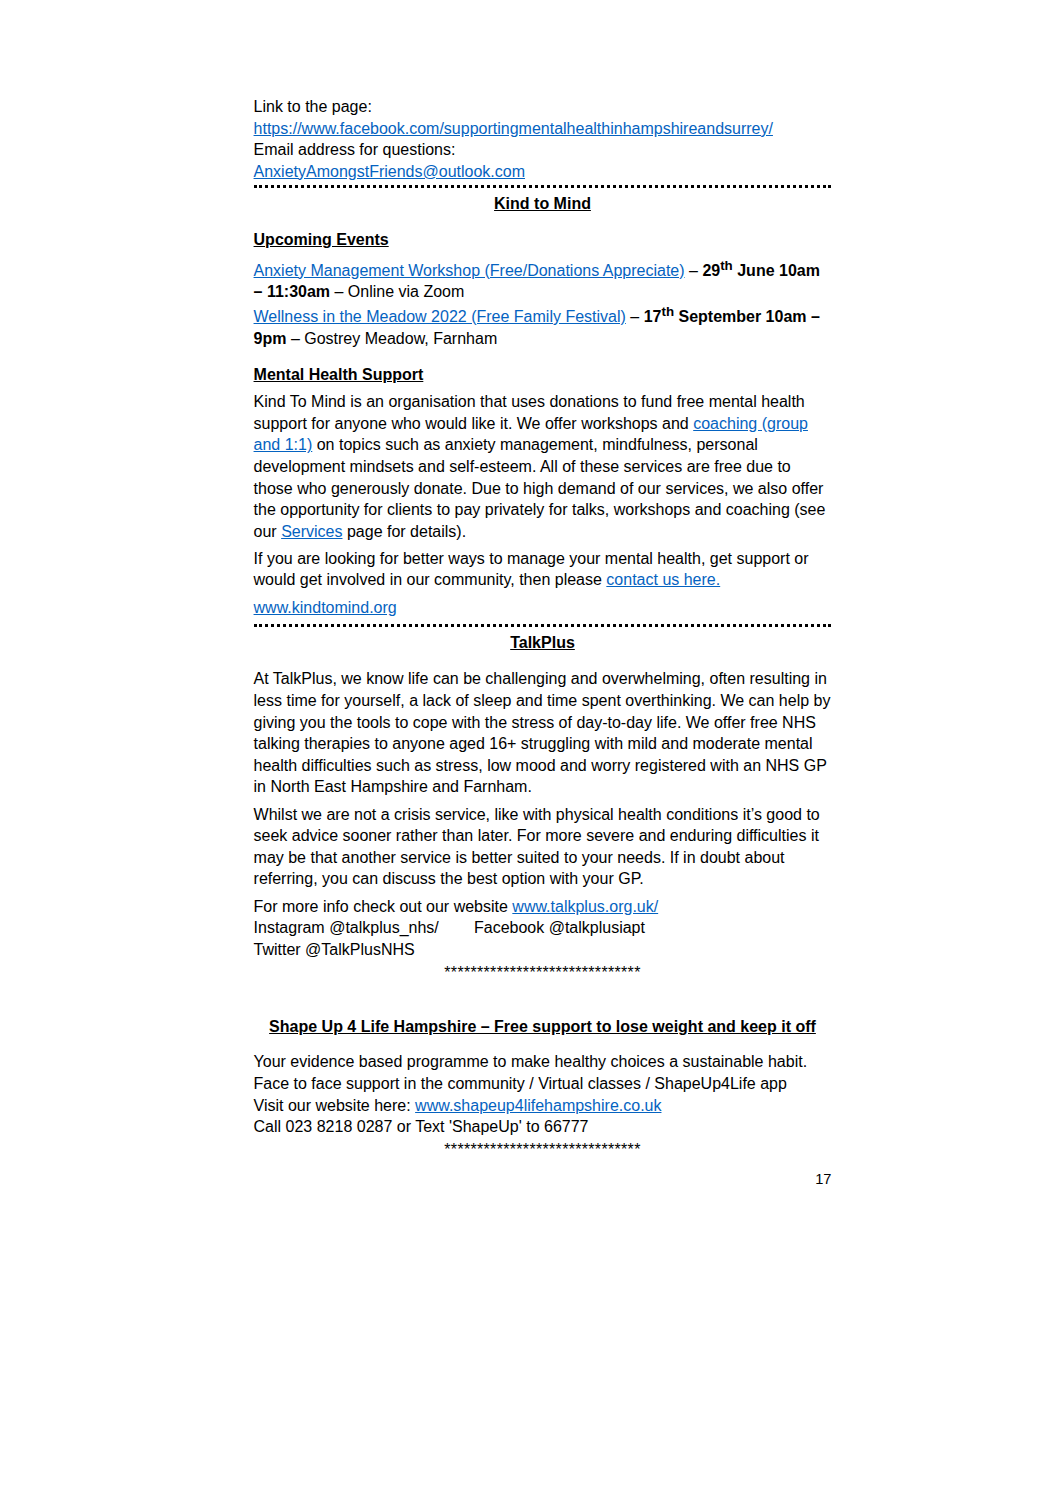Link to the page:
https://www.facebook.com/supportingmentalhealthinhampshireandsurrey/
Email address for questions:
AnxietyAmongstFriends@outlook.com
Kind to Mind
Upcoming Events
Anxiety Management Workshop (Free/Donations Appreciate) – 29th June 10am – 11:30am – Online via Zoom
Wellness in the Meadow 2022 (Free Family Festival) – 17th September 10am – 9pm – Gostrey Meadow, Farnham
Mental Health Support
Kind To Mind is an organisation that uses donations to fund free mental health support for anyone who would like it. We offer workshops and coaching (group and 1:1) on topics such as anxiety management, mindfulness, personal development mindsets and self-esteem. All of these services are free due to those who generously donate. Due to high demand of our services, we also offer the opportunity for clients to pay privately for talks, workshops and coaching (see our Services page for details).
If you are looking for better ways to manage your mental health, get support or would get involved in our community, then please contact us here.
www.kindtomind.org
TalkPlus
At TalkPlus, we know life can be challenging and overwhelming, often resulting in less time for yourself, a lack of sleep and time spent overthinking. We can help by giving you the tools to cope with the stress of day-to-day life. We offer free NHS talking therapies to anyone aged 16+ struggling with mild and moderate mental health difficulties such as stress, low mood and worry registered with an NHS GP in North East Hampshire and Farnham.
Whilst we are not a crisis service, like with physical health conditions it’s good to seek advice sooner rather than later. For more severe and enduring difficulties it may be that another service is better suited to your needs. If in doubt about referring, you can discuss the best option with your GP.
For more info check out our website www.talkplus.org.uk/
Instagram @talkplus_nhs/ Facebook @talkplusiapt Twitter @TalkPlusNHS
******************************
Shape Up 4 Life Hampshire – Free support to lose weight and keep it off
Your evidence based programme to make healthy choices a sustainable habit.
Face to face support in the community / Virtual classes / ShapeUp4Life app
Visit our website here: www.shapeup4lifehampshire.co.uk
Call 023 8218 0287 or Text 'ShapeUp' to 66777
******************************
17